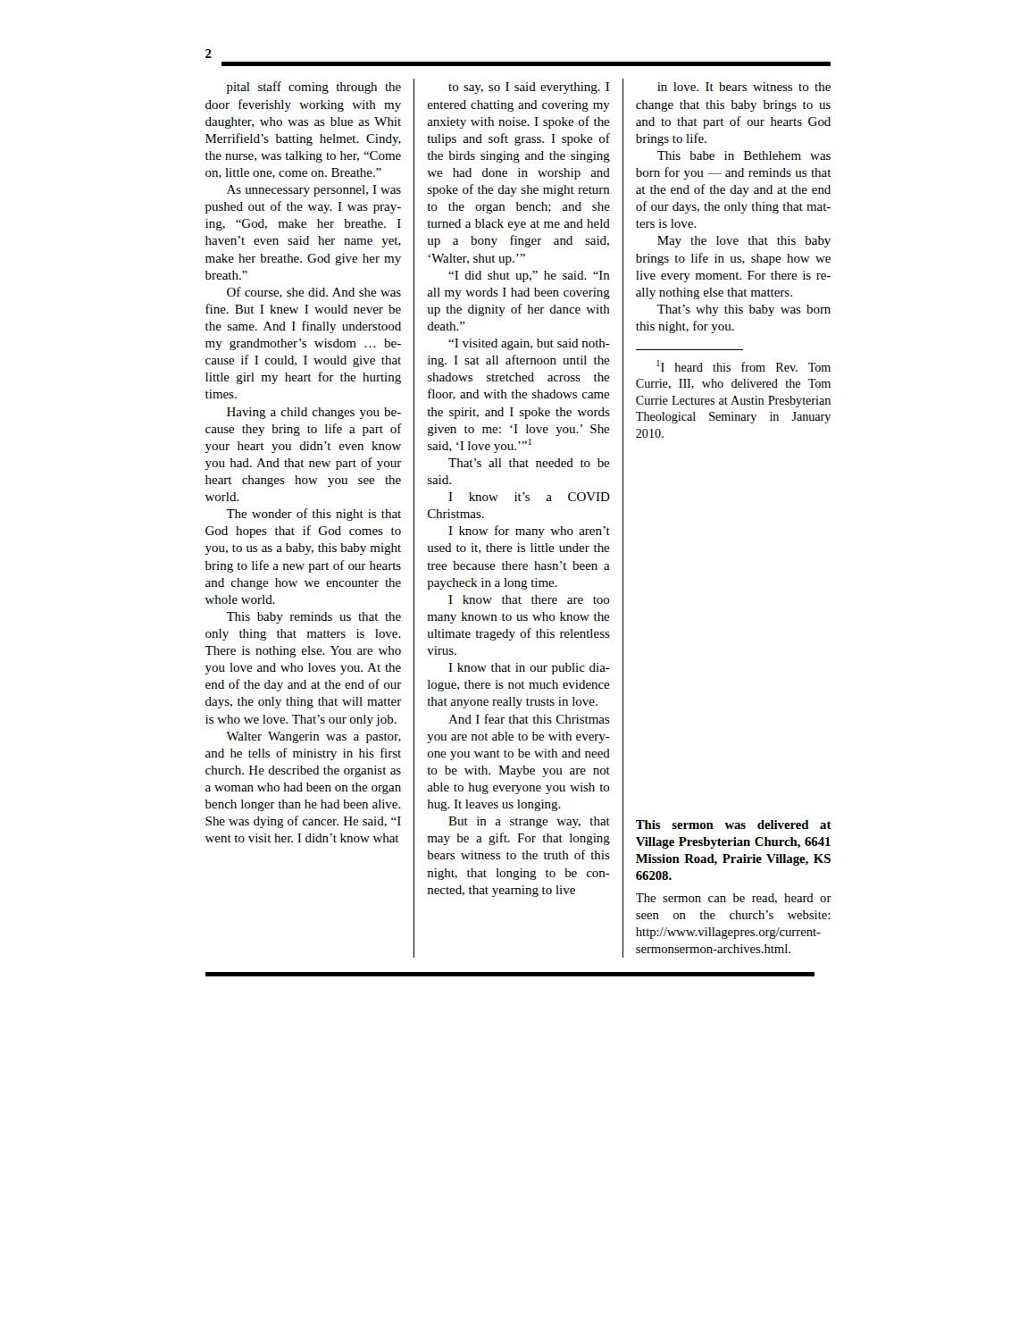2
pital staff coming through the door feverishly working with my daughter, who was as blue as Whit Merrifield’s batting helmet. Cindy, the nurse, was talking to her, “Come on, little one, come on. Breathe.”
As unnecessary personnel, I was pushed out of the way. I was praying, “God, make her breathe. I haven’t even said her name yet, make her breathe. God give her my breath.”
Of course, she did. And she was fine. But I knew I would never be the same. And I finally understood my grandmother’s wisdom … because if I could, I would give that little girl my heart for the hurting times.
Having a child changes you because they bring to life a part of your heart you didn’t even know you had. And that new part of your heart changes how you see the world.
The wonder of this night is that God hopes that if God comes to you, to us as a baby, this baby might bring to life a new part of our hearts and change how we encounter the whole world.
This baby reminds us that the only thing that matters is love. There is nothing else. You are who you love and who loves you. At the end of the day and at the end of our days, the only thing that will matter is who we love. That’s our only job.
Walter Wangerin was a pastor, and he tells of ministry in his first church. He described the organist as a woman who had been on the organ bench longer than he had been alive. She was dying of cancer. He said, “I went to visit her. I didn’t know what
to say, so I said everything. I entered chatting and covering my anxiety with noise. I spoke of the tulips and soft grass. I spoke of the birds singing and the singing we had done in worship and spoke of the day she might return to the organ bench; and she turned a black eye at me and held up a bony finger and said, ‘Walter, shut up.’”
“I did shut up,” he said. “In all my words I had been covering up the dignity of her dance with death.”
“I visited again, but said nothing. I sat all afternoon until the shadows stretched across the floor, and with the shadows came the spirit, and I spoke the words given to me: ‘I love you.’ She said, ‘I love you.’”1
That’s all that needed to be said.
I know it’s a COVID Christmas.
I know for many who aren’t used to it, there is little under the tree because there hasn’t been a paycheck in a long time.
I know that there are too many known to us who know the ultimate tragedy of this relentless virus.
I know that in our public dialogue, there is not much evidence that anyone really trusts in love.
And I fear that this Christmas you are not able to be with everyone you want to be with and need to be with. Maybe you are not able to hug everyone you wish to hug. It leaves us longing.
But in a strange way, that may be a gift. For that longing bears witness to the truth of this night, that longing to be connected, that yearning to live
in love. It bears witness to the change that this baby brings to us and to that part of our hearts God brings to life.
This babe in Bethlehem was born for you — and reminds us that at the end of the day and at the end of our days, the only thing that matters is love.
May the love that this baby brings to life in us, shape how we live every moment. For there is really nothing else that matters.
That’s why this baby was born this night, for you.
1I heard this from Rev. Tom Currie, III, who delivered the Tom Currie Lectures at Austin Presbyterian Theological Seminary in January 2010.
This sermon was delivered at Village Presbyterian Church, 6641 Mission Road, Prairie Village, KS 66208.
The sermon can be read, heard or seen on the church’s website: http://www.villagepres.org/current-sermonsermon-archives.html.